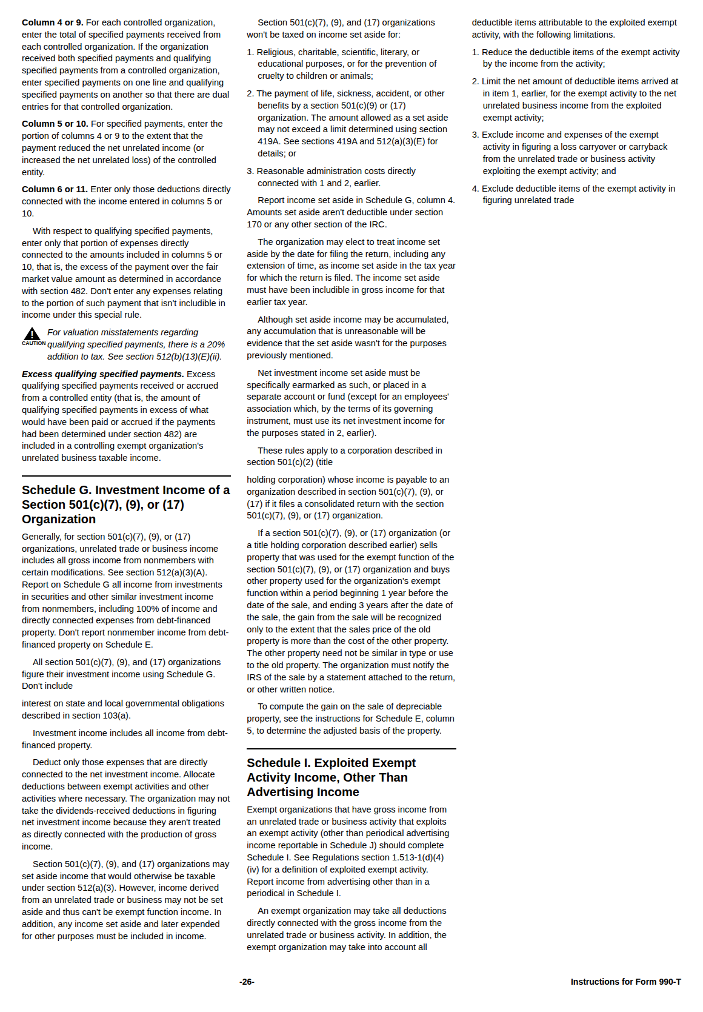Column 4 or 9. For each controlled organization, enter the total of specified payments received from each controlled organization. If the organization received both specified payments and qualifying specified payments from a controlled organization, enter specified payments on one line and qualifying specified payments on another so that there are dual entries for that controlled organization.
Column 5 or 10. For specified payments, enter the portion of columns 4 or 9 to the extent that the payment reduced the net unrelated income (or increased the net unrelated loss) of the controlled entity.
Column 6 or 11. Enter only those deductions directly connected with the income entered in columns 5 or 10.
With respect to qualifying specified payments, enter only that portion of expenses directly connected to the amounts included in columns 5 or 10, that is, the excess of the payment over the fair market value amount as determined in accordance with section 482. Don't enter any expenses relating to the portion of such payment that isn't includible in income under this special rule.
CAUTION
For valuation misstatements regarding qualifying specified payments, there is a 20% addition to tax. See section 512(b)(13)(E)(ii).
Excess qualifying specified payments. Excess qualifying specified payments received or accrued from a controlled entity (that is, the amount of qualifying specified payments in excess of what would have been paid or accrued if the payments had been determined under section 482) are included in a controlling exempt organization's unrelated business taxable income.
Schedule G. Investment Income of a Section 501(c)(7), (9), or (17) Organization
Generally, for section 501(c)(7), (9), or (17) organizations, unrelated trade or business income includes all gross income from nonmembers with certain modifications. See section 512(a)(3)(A). Report on Schedule G all income from investments in securities and other similar investment income from nonmembers, including 100% of income and directly connected expenses from debt-financed property. Don't report nonmember income from debt-financed property on Schedule E.
All section 501(c)(7), (9), and (17) organizations figure their investment income using Schedule G. Don't include
interest on state and local governmental obligations described in section 103(a).
Investment income includes all income from debt-financed property.
Deduct only those expenses that are directly connected to the net investment income. Allocate deductions between exempt activities and other activities where necessary. The organization may not take the dividends-received deductions in figuring net investment income because they aren't treated as directly connected with the production of gross income.
Section 501(c)(7), (9), and (17) organizations may set aside income that would otherwise be taxable under section 512(a)(3). However, income derived from an unrelated trade or business may not be set aside and thus can't be exempt function income. In addition, any income set aside and later expended for other purposes must be included in income.
Section 501(c)(7), (9), and (17) organizations won't be taxed on income set aside for:
1. Religious, charitable, scientific, literary, or educational purposes, or for the prevention of cruelty to children or animals;
2. The payment of life, sickness, accident, or other benefits by a section 501(c)(9) or (17) organization. The amount allowed as a set aside may not exceed a limit determined using section 419A. See sections 419A and 512(a)(3)(E) for details; or
3. Reasonable administration costs directly connected with 1 and 2, earlier.
Report income set aside in Schedule G, column 4. Amounts set aside aren't deductible under section 170 or any other section of the IRC.
The organization may elect to treat income set aside by the date for filing the return, including any extension of time, as income set aside in the tax year for which the return is filed. The income set aside must have been includible in gross income for that earlier tax year.
Although set aside income may be accumulated, any accumulation that is unreasonable will be evidence that the set aside wasn't for the purposes previously mentioned.
Net investment income set aside must be specifically earmarked as such, or placed in a separate account or fund (except for an employees' association which, by the terms of its governing instrument, must use its net investment income for the purposes stated in 2, earlier).
These rules apply to a corporation described in section 501(c)(2) (title
holding corporation) whose income is payable to an organization described in section 501(c)(7), (9), or (17) if it files a consolidated return with the section 501(c)(7), (9), or (17) organization.
If a section 501(c)(7), (9), or (17) organization (or a title holding corporation described earlier) sells property that was used for the exempt function of the section 501(c)(7), (9), or (17) organization and buys other property used for the organization's exempt function within a period beginning 1 year before the date of the sale, and ending 3 years after the date of the sale, the gain from the sale will be recognized only to the extent that the sales price of the old property is more than the cost of the other property. The other property need not be similar in type or use to the old property. The organization must notify the IRS of the sale by a statement attached to the return, or other written notice.
To compute the gain on the sale of depreciable property, see the instructions for Schedule E, column 5, to determine the adjusted basis of the property.
Schedule I. Exploited Exempt Activity Income, Other Than Advertising Income
Exempt organizations that have gross income from an unrelated trade or business activity that exploits an exempt activity (other than periodical advertising income reportable in Schedule J) should complete Schedule I. See Regulations section 1.513-1(d)(4)(iv) for a definition of exploited exempt activity. Report income from advertising other than in a periodical in Schedule I.
An exempt organization may take all deductions directly connected with the gross income from the unrelated trade or business activity. In addition, the exempt organization may take into account all deductible items attributable to the exploited exempt activity, with the following limitations.
1. Reduce the deductible items of the exempt activity by the income from the activity;
2. Limit the net amount of deductible items arrived at in item 1, earlier, for the exempt activity to the net unrelated business income from the exploited exempt activity;
3. Exclude income and expenses of the exempt activity in figuring a loss carryover or carryback from the unrelated trade or business activity exploiting the exempt activity; and
4. Exclude deductible items of the exempt activity in figuring unrelated trade
-26- Instructions for Form 990-T